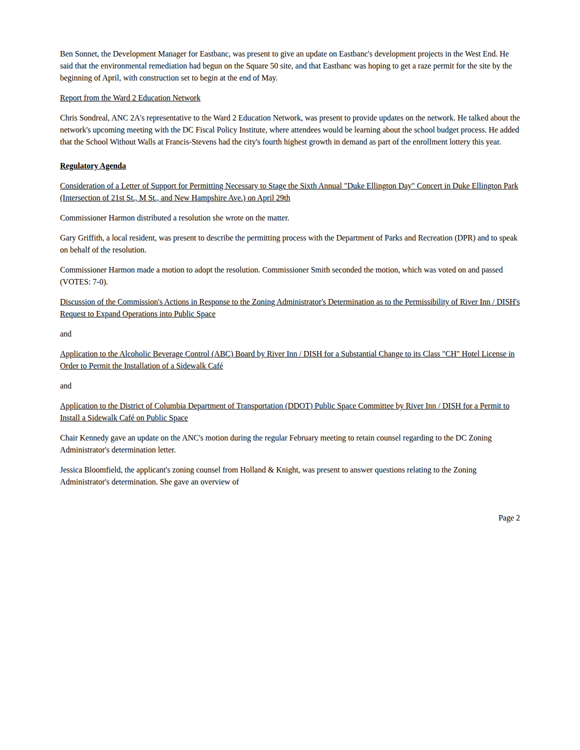Ben Sonnet, the Development Manager for Eastbanc, was present to give an update on Eastbanc's development projects in the West End. He said that the environmental remediation had begun on the Square 50 site, and that Eastbanc was hoping to get a raze permit for the site by the beginning of April, with construction set to begin at the end of May.
Report from the Ward 2 Education Network
Chris Sondreal, ANC 2A's representative to the Ward 2 Education Network, was present to provide updates on the network. He talked about the network's upcoming meeting with the DC Fiscal Policy Institute, where attendees would be learning about the school budget process. He added that the School Without Walls at Francis-Stevens had the city's fourth highest growth in demand as part of the enrollment lottery this year.
Regulatory Agenda
Consideration of a Letter of Support for Permitting Necessary to Stage the Sixth Annual "Duke Ellington Day" Concert in Duke Ellington Park (Intersection of 21st St., M St., and New Hampshire Ave.) on April 29th
Commissioner Harmon distributed a resolution she wrote on the matter.
Gary Griffith, a local resident, was present to describe the permitting process with the Department of Parks and Recreation (DPR) and to speak on behalf of the resolution.
Commissioner Harmon made a motion to adopt the resolution. Commissioner Smith seconded the motion, which was voted on and passed (VOTES: 7-0).
Discussion of the Commission's Actions in Response to the Zoning Administrator's Determination as to the Permissibility of River Inn / DISH's Request to Expand Operations into Public Space
and
Application to the Alcoholic Beverage Control (ABC) Board by River Inn / DISH for a Substantial Change to its Class "CH" Hotel License in Order to Permit the Installation of a Sidewalk Café
and
Application to the District of Columbia Department of Transportation (DDOT) Public Space Committee by River Inn / DISH for a Permit to Install a Sidewalk Café on Public Space
Chair Kennedy gave an update on the ANC's motion during the regular February meeting to retain counsel regarding to the DC Zoning Administrator's determination letter.
Jessica Bloomfield, the applicant's zoning counsel from Holland & Knight, was present to answer questions relating to the Zoning Administrator's determination. She gave an overview of
Page 2